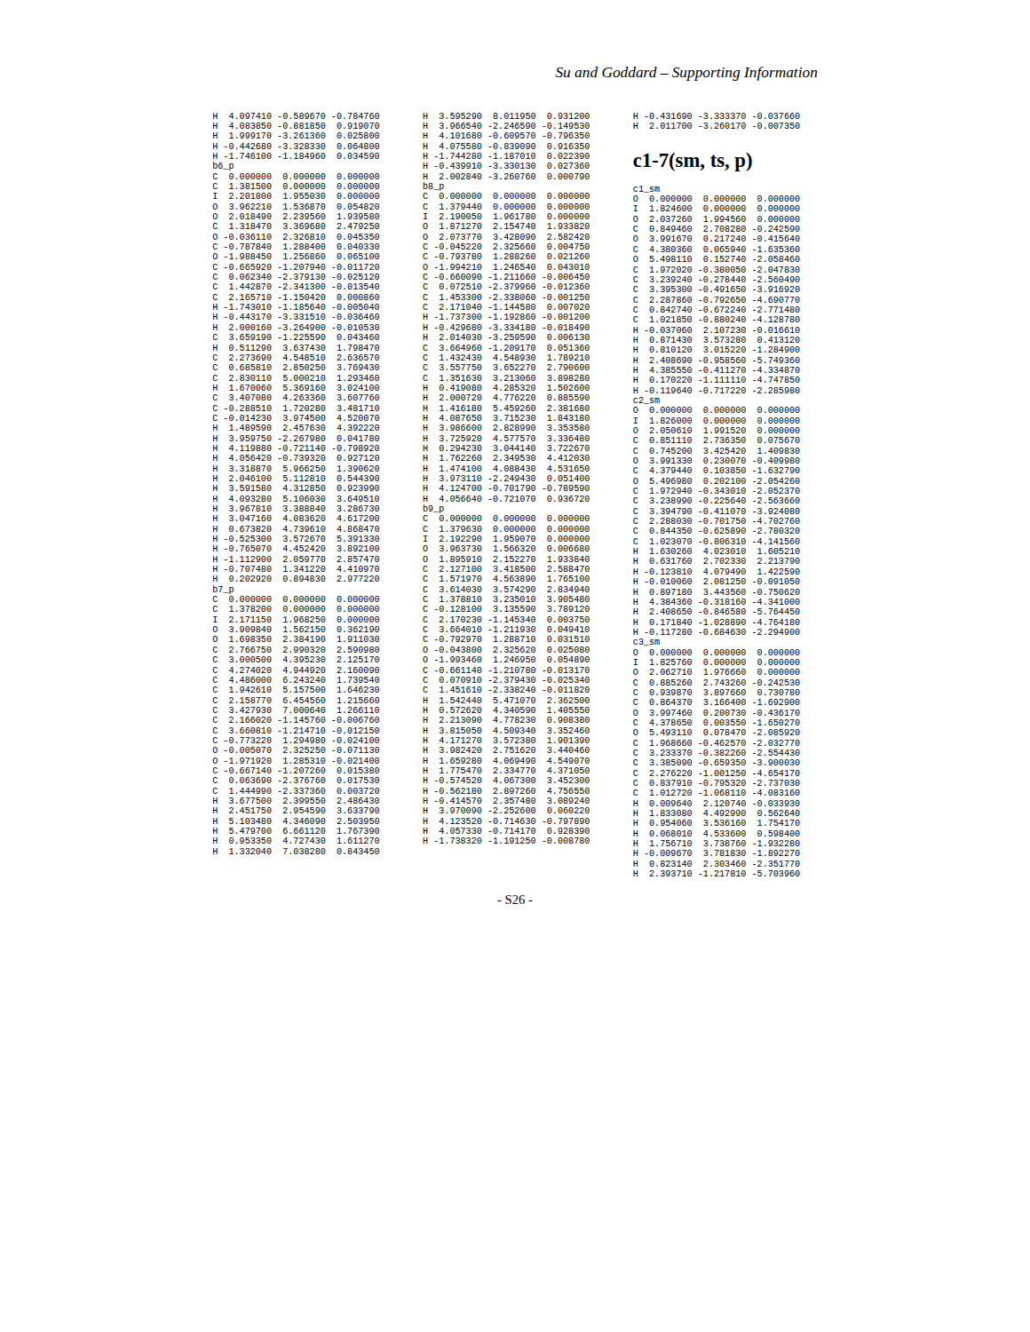Su and Goddard – Supporting Information
H  4.097410 -0.589670 -0.784760
H  4.083850 -0.881850  0.919070
H  1.999170 -3.261360  0.025800
H -0.442680 -3.328330  0.064800
H -1.746100 -1.184960  0.034590
b6_p
C  0.000000  0.000000  0.000000
C  1.381500  0.000000  0.000000
I  2.201800  1.955030  0.000000
O  3.962210  1.536870  0.054820
O  2.018490  2.239560  1.939580
C  1.318470  3.369680  2.479250
O -0.036110  2.326810  0.045350
C -0.787840  1.288400  0.040330
O -1.988450  1.256860  0.065100
C -0.665920 -1.207940 -0.011720
C  0.062340 -2.379130 -0.025120
C  1.442870 -2.341300 -0.013540
C  2.165710 -1.150420  0.000860
H -1.743010 -1.185640 -0.005040
H -0.443170 -3.331510 -0.036460
H  2.000160 -3.264900 -0.010530
C  3.659190 -1.225590  0.043460
H  0.511290  3.637430  1.798470
C  2.273690  4.548510  2.636570
C  0.685810  2.850250  3.769430
C  2.830110  5.000210  1.293460
H  1.670060  5.369160  3.024100
C  3.407080  4.263360  3.607760
C -0.288510  1.720280  3.481710
C -0.014230  3.974500  4.520070
H  1.489590  2.457630  4.392220
H  3.959750 -2.267980  0.041780
H  4.119880 -0.721140 -0.798920
H  4.056420 -0.739320  0.927120
H  3.318870  5.966250  1.390620
H  2.046100  5.112810  0.544390
H  3.591580  4.312850  0.923990
H  4.093280  5.106030  3.649510
H  3.967810  3.388840  3.286730
H  3.047160  4.083620  4.617200
H  0.673820  4.739610  4.868470
H -0.525300  3.572670  5.391330
H -0.765070  4.452420  3.892100
H -1.112900  2.059770  2.857470
H -0.707480  1.341220  4.410970
H  0.202920  0.894830  2.977220
b7_p
C  0.000000  0.000000  0.000000
C  1.378200  0.000000  0.000000
I  2.171150  1.968250  0.000000
O  3.909840  1.562150  0.362190
O  1.698350  2.384190  1.911030
C  2.766750  2.990320  2.590980
C  3.000500  4.395230  2.125170
C  4.274020  4.944920  2.160090
C  4.486000  6.243240  1.739540
C  1.942610  5.157500  1.646230
C  2.158770  6.454560  1.215660
C  3.427930  7.000640  1.266110
C  2.166020 -1.145760 -0.006760
C  3.660810 -1.214710 -0.012150
C -0.773220  1.294980 -0.024100
O -0.005070  2.325250 -0.071130
O -1.971920  1.285310 -0.021400
C -0.667140 -1.207260  0.015380
C  0.063690 -2.376760  0.017530
C  1.444990 -2.337360  0.003720
H  3.677500  2.399550  2.486430
H  2.451750  2.954590  3.633790
H  5.103480  4.346090  2.503950
H  5.479700  6.661120  1.767390
H  0.953350  4.727430  1.611270
H  1.332040  7.038280  0.843450
H  3.595290  8.011950  0.931200
H  3.966540 -2.246590 -0.149530
H  4.101680 -0.609570 -0.796350
H  4.075580 -0.839090  0.916350
H -1.744280 -1.187010  0.022390
H -0.439910 -3.330130  0.027360
H  2.002840 -3.260760  0.000790
b8_p
C  0.000000  0.000000  0.000000
C  1.379440  0.000000  0.000000
I  2.190050  1.961780  0.000000
O  1.871270  2.154740  1.933820
O  2.073770  3.428090  2.582420
C -0.045220  2.325660  0.004750
C -0.793780  1.288260  0.021260
O -1.994210  1.246540  0.043010
C -0.660090 -1.211660 -0.006450
C  0.072510 -2.379960 -0.012360
C  1.453300 -2.338060 -0.001250
C  2.171040 -1.144580  0.007020
H -1.737300 -1.192860 -0.001200
H -0.429680 -3.334180 -0.018490
H  2.014030 -3.259590  0.006130
C  3.664960 -1.209170  0.051360
C  1.432430  4.548930  1.789210
C  3.557750  3.652270  2.790600
C  1.351630  3.213060  3.898280
H  0.419080  4.285320  1.502600
H  2.000720  4.776220  0.885590
H  1.416180  5.459260  2.381680
H  4.087650  3.715230  1.843180
H  3.986600  2.828990  3.353580
H  3.725920  4.577570  3.336480
H  0.294230  3.044140  3.722670
H  1.762260  2.349530  4.412030
H  1.474100  4.088430  4.531650
H  3.973110 -2.249430  0.051400
H  4.124700 -0.701790 -0.789590
H  4.056640 -0.721070  0.936720
b9_p
C  0.000000  0.000000  0.000000
C  1.379630  0.000000  0.000000
I  2.192290  1.959070  0.000000
O  3.963730  1.566320  0.006680
O  1.895910  2.152270  1.933840
C  2.127100  3.418500  2.588470
C  1.571970  4.563890  1.765100
C  3.614030  3.574290  2.834940
C  1.378810  3.235010  3.905480
C -0.128100  3.135590  3.789120
C  2.170230 -1.145340  0.003750
C  3.664010 -1.211930  0.049410
C -0.792970  1.288710  0.031510
O -0.043800  2.325620  0.025080
O -1.993460  1.246950  0.054890
C -0.661140 -1.210780 -0.013170
C  0.070910 -2.379430 -0.025340
C  1.451610 -2.338240 -0.011820
H  1.542440  5.471070  2.362500
H  0.572620  4.340590  1.405550
H  2.213090  4.778230  0.908380
H  3.815050  4.509340  3.352460
H  4.171270  3.572380  1.901390
H  3.982420  2.751620  3.440460
H  1.659280  4.069490  4.549070
H  1.775470  2.334770  4.371050
H -0.574520  4.067300  3.452300
H -0.562180  2.897260  4.756550
H -0.414570  2.357480  3.089240
H  3.970090 -2.252600  0.060220
H  4.123520 -0.714630 -0.797890
H  4.057330 -0.714170  0.928390
H -1.738320 -1.191250 -0.008780
H -0.431690 -3.333370 -0.037660
H  2.011700 -3.260170 -0.007350
c1-7(sm, ts, p)
c1_sm
O  0.000000  0.000000  0.000000
I  1.824600  0.000000  0.000000
O  2.037260  1.994560  0.000000
C  0.849460  2.708280 -0.242590
O  3.991670  0.217240 -0.415640
C  4.380360  0.065940 -1.635360
O  5.498110  0.152740 -2.058460
C  1.972020 -0.380050 -2.047830
C  3.239240 -0.278440 -2.560490
C  3.395300 -0.491650 -3.916920
C  2.287860 -0.792650 -4.690770
C  0.842740 -0.672240 -2.771480
C  1.021850 -0.880240 -4.128780
H -0.037060  2.107230 -0.016610
H  0.871430  3.573280  0.413120
H  0.810120  3.015220 -1.284900
H  2.408690 -0.958560 -5.749360
H  4.385550 -0.411270 -4.334870
H  0.170220 -1.111110 -4.747850
H -0.119640 -0.717220 -2.285980
c2_sm
O  0.000000  0.000000  0.000000
I  1.826000  0.000000  0.000000
O  2.050610  1.991520  0.000000
C  0.851110  2.736350  0.075670
C  0.745200  3.425420  1.409830
O  3.991330  0.230070 -0.409980
C  4.379440  0.103850 -1.632790
O  5.496980  0.202100 -2.054260
C  1.972940 -0.343010 -2.052370
C  3.238990 -0.225640 -2.563660
C  3.394790 -0.411070 -3.924080
C  2.288030 -0.701750 -4.702760
C  0.844350 -0.625890 -2.780320
C  1.023070 -0.806310 -4.141560
H  1.630260  4.023010  1.605210
H  0.631760  2.702330  2.213790
H -0.123810  4.079490  1.422590
H -0.010060  2.081250 -0.091050
H  0.897180  3.443560 -0.750620
H  4.384360 -0.318160 -4.341000
H  2.408650 -0.846580 -5.764450
H  0.171840 -1.028890 -4.764180
H -0.117280 -0.684630 -2.294900
c3_sm
O  0.000000  0.000000  0.000000
I  1.825760  0.000000  0.000000
O  2.062710  1.976660  0.000000
C  0.885260  2.743260 -0.242530
C  0.939870  3.897660  0.730780
C  0.864370  3.166400 -1.692900
O  3.997460  0.200730 -0.436170
C  4.378650  0.003550 -1.650270
O  5.493110  0.078470 -2.085920
C  1.968660 -0.462570 -2.032770
C  3.233370 -0.382260 -2.554430
C  3.385090 -0.659350 -3.900030
C  2.276220 -1.001250 -4.654170
C  0.837910 -0.795320 -2.737030
C  1.012720 -1.068110 -4.083160
H  0.009640  2.120740 -0.033930
H  1.833080  4.492990  0.562640
H  0.954060  3.536160  1.754170
H  0.068010  4.533600  0.598400
H  1.756710  3.738760 -1.932280
H -0.009670  3.781830 -1.892270
H  0.823140  2.303460 -2.351770
H  2.393710 -1.217810 -5.703960
- S26 -